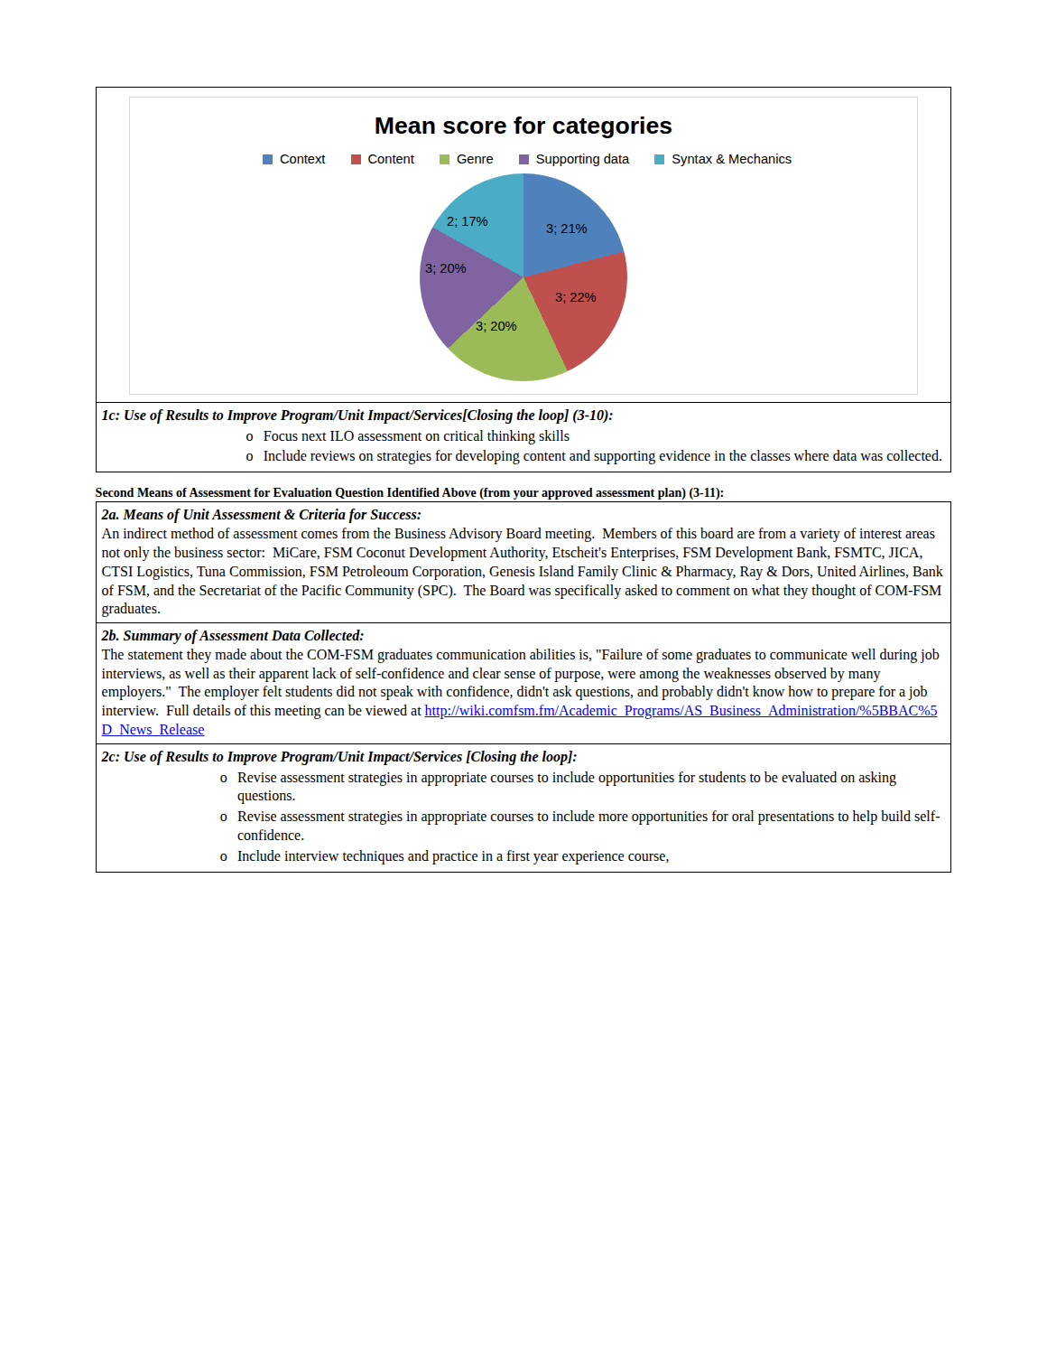| Mean score for categories Context Content Genre Supporting data Syntax & Mechanics 3; 21% 3; 22% 3; 20% 3; 20% 2; 17% |
| 1c: Use of Results to Improve Program/Unit Impact/Services[Closing the loop] (3-10): Focus next ILO assessment on critical thinking skills Include reviews on strategies for developing content and supporting evidence in the classes where data was collected. |
Second Means of Assessment for Evaluation Question Identified Above (from your approved assessment plan) (3-11):
| 2a. Means of Unit Assessment & Criteria for Success: An indirect method of assessment comes from the Business Advisory Board meeting. Members of this board are from a variety of interest areas not only the business sector: MiCare, FSM Coconut Development Authority, Etscheit's Enterprises, FSM Development Bank, FSMTC, JICA, CTSI Logistics, Tuna Commission, FSM Petroleoum Corporation, Genesis Island Family Clinic & Pharmacy, Ray & Dors, United Airlines, Bank of FSM, and the Secretariat of the Pacific Community (SPC). The Board was specifically asked to comment on what they thought of COM-FSM graduates. |
| 2b. Summary of Assessment Data Collected: The statement they made about the COM-FSM graduates communication abilities is, "Failure of some graduates to communicate well during job interviews, as well as their apparent lack of self-confidence and clear sense of purpose, were among the weaknesses observed by many employers." The employer felt students did not speak with confidence, didn't ask questions, and probably didn't know how to prepare for a job interview. Full details of this meeting can be viewed at http://wiki.comfsm.fm/Academic_Programs/AS_Business_Administration/%5BBAC%5D_News_Release |
| 2c: Use of Results to Improve Program/Unit Impact/Services [Closing the loop]: Revise assessment strategies in appropriate courses to include opportunities for students to be evaluated on asking questions. Revise assessment strategies in appropriate courses to include more opportunities for oral presentations to help build self-confidence. Include interview techniques and practice in a first year experience course, |